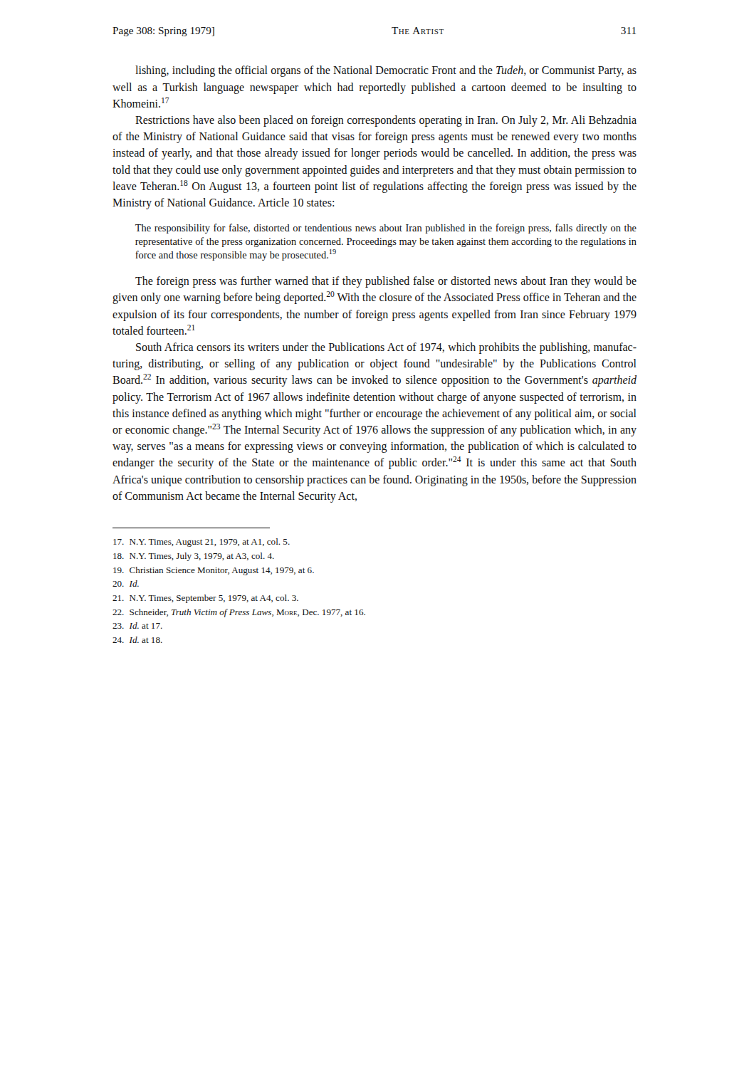Page 308: Spring 1979] The Artist 311
lishing, including the official organs of the National Democratic Front and the Tudeh, or Communist Party, as well as a Turkish language newspaper which had reportedly published a cartoon deemed to be insulting to Khomeini.17
Restrictions have also been placed on foreign correspondents operating in Iran. On July 2, Mr. Ali Behzadnia of the Ministry of National Guidance said that visas for foreign press agents must be renewed every two months instead of yearly, and that those already issued for longer periods would be cancelled. In addition, the press was told that they could use only government appointed guides and interpreters and that they must obtain permission to leave Teheran.18 On August 13, a fourteen point list of regulations affecting the foreign press was issued by the Ministry of National Guidance. Article 10 states:
The responsibility for false, distorted or tendentious news about Iran published in the foreign press, falls directly on the representative of the press organization concerned. Proceedings may be taken against them according to the regulations in force and those responsible may be prosecuted.19
The foreign press was further warned that if they published false or distorted news about Iran they would be given only one warning before being deported.20 With the closure of the Associated Press office in Teheran and the expulsion of its four correspondents, the number of foreign press agents expelled from Iran since February 1979 totaled fourteen.21
South Africa censors its writers under the Publications Act of 1974, which prohibits the publishing, manufacturing, distributing, or selling of any publication or object found "undesirable" by the Publications Control Board.22 In addition, various security laws can be invoked to silence opposition to the Government's apartheid policy. The Terrorism Act of 1967 allows indefinite detention without charge of anyone suspected of terrorism, in this instance defined as anything which might "further or encourage the achievement of any political aim, or social or economic change."23 The Internal Security Act of 1976 allows the suppression of any publication which, in any way, serves "as a means for expressing views or conveying information, the publication of which is calculated to endanger the security of the State or the maintenance of public order."24 It is under this same act that South Africa's unique contribution to censorship practices can be found. Originating in the 1950s, before the Suppression of Communism Act became the Internal Security Act,
17. N.Y. Times, August 21, 1979, at A1, col. 5.
18. N.Y. Times, July 3, 1979, at A3, col. 4.
19. Christian Science Monitor, August 14, 1979, at 6.
20. Id.
21. N.Y. Times, September 5, 1979, at A4, col. 3.
22. Schneider, Truth Victim of Press Laws, More, Dec. 1977, at 16.
23. Id. at 17.
24. Id. at 18.